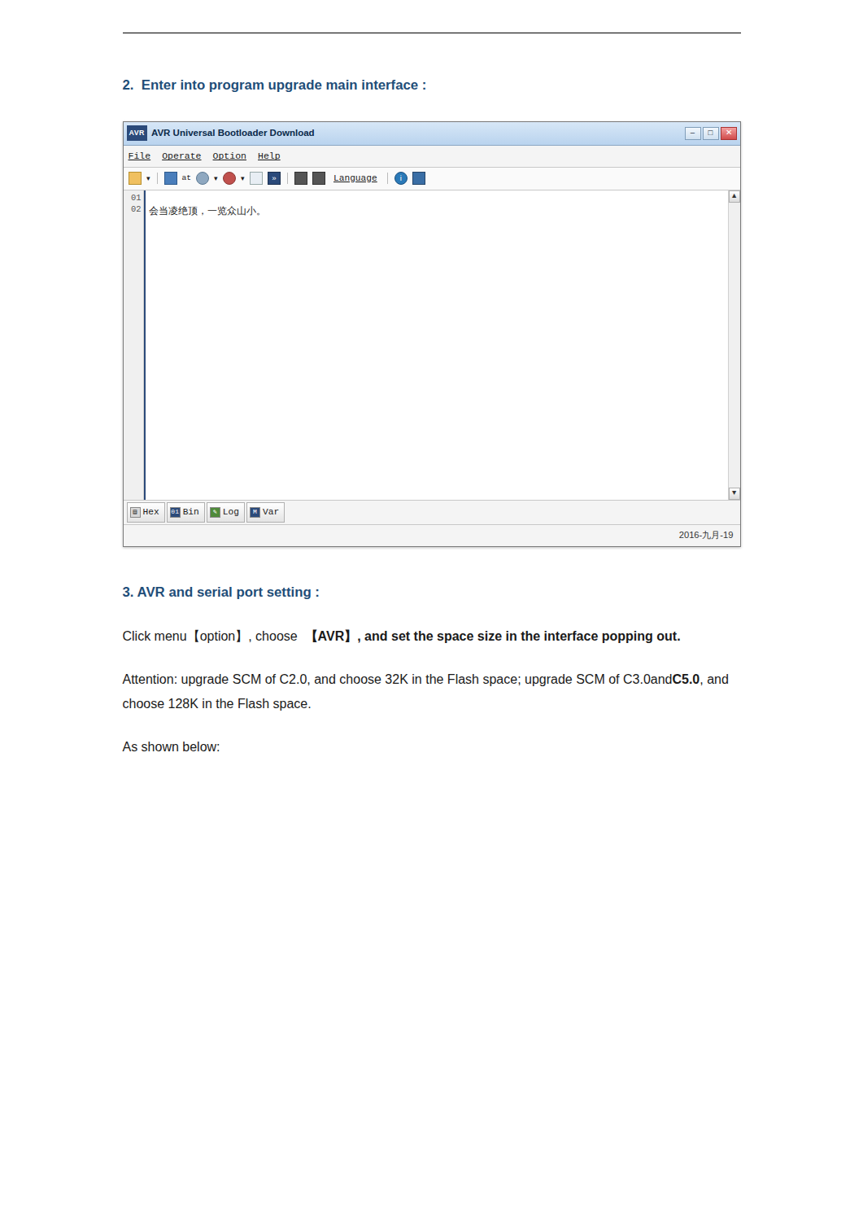2. Enter into program upgrade main interface :
AVR AVR Universal Bootloader Download –□✕
File Operate Option Help
▾ at ▾ ▾ » Language i
01
02
会当凌绝顶，一览众山小。
▲
▼
▤Hex 01 Bin ✎Log MVar
2016-九月-19
3. AVR and serial port setting :
Click menu【option】, choose 【AVR】, and set the space size in the interface popping out.
Attention: upgrade SCM of C2.0, and choose 32K in the Flash space; upgrade SCM of C3.0andC5.0, and choose 128K in the Flash space.
As shown below: